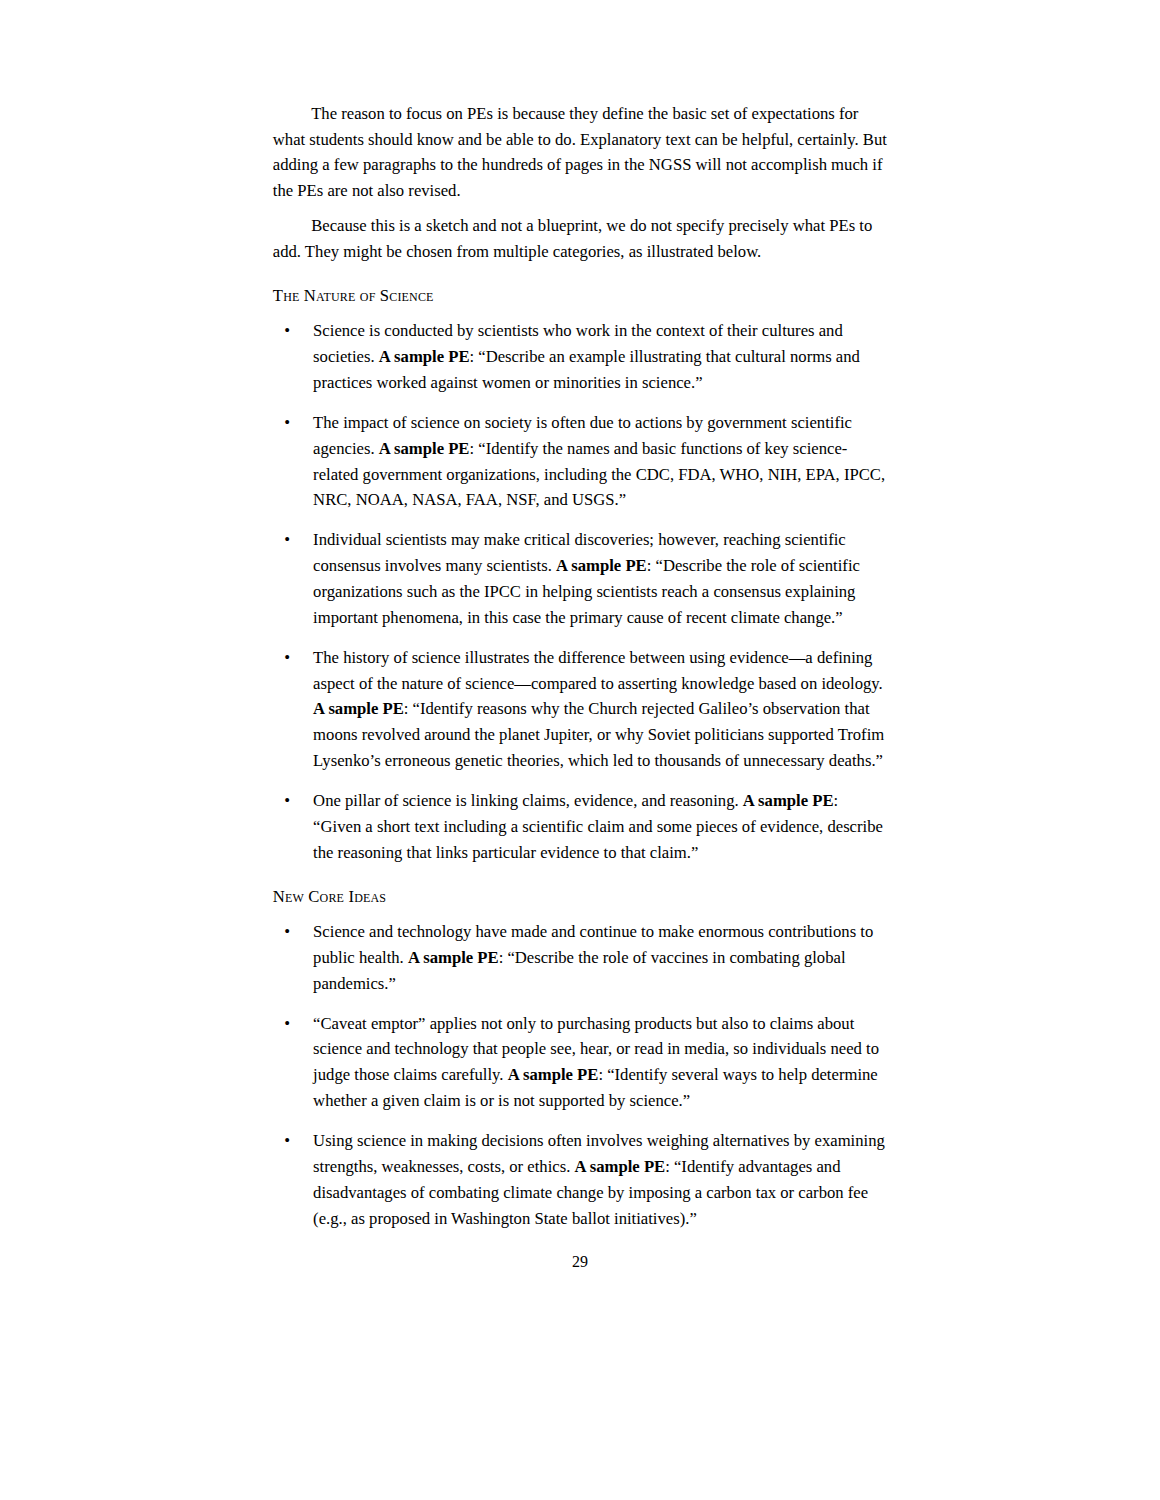The reason to focus on PEs is because they define the basic set of expectations for what students should know and be able to do. Explanatory text can be helpful, certainly. But adding a few paragraphs to the hundreds of pages in the NGSS will not accomplish much if the PEs are not also revised.
Because this is a sketch and not a blueprint, we do not specify precisely what PEs to add. They might be chosen from multiple categories, as illustrated below.
The Nature of Science
Science is conducted by scientists who work in the context of their cultures and societies. A sample PE: “Describe an example illustrating that cultural norms and practices worked against women or minorities in science.”
The impact of science on society is often due to actions by government scientific agencies. A sample PE: “Identify the names and basic functions of key science-related government organizations, including the CDC, FDA, WHO, NIH, EPA, IPCC, NRC, NOAA, NASA, FAA, NSF, and USGS.”
Individual scientists may make critical discoveries; however, reaching scientific consensus involves many scientists. A sample PE: “Describe the role of scientific organizations such as the IPCC in helping scientists reach a consensus explaining important phenomena, in this case the primary cause of recent climate change.”
The history of science illustrates the difference between using evidence—a defining aspect of the nature of science—compared to asserting knowledge based on ideology. A sample PE: “Identify reasons why the Church rejected Galileo’s observation that moons revolved around the planet Jupiter, or why Soviet politicians supported Trofim Lysenko’s erroneous genetic theories, which led to thousands of unnecessary deaths.”
One pillar of science is linking claims, evidence, and reasoning. A sample PE: “Given a short text including a scientific claim and some pieces of evidence, describe the reasoning that links particular evidence to that claim.”
New Core Ideas
Science and technology have made and continue to make enormous contributions to public health. A sample PE: “Describe the role of vaccines in combating global pandemics.”
“Caveat emptor” applies not only to purchasing products but also to claims about science and technology that people see, hear, or read in media, so individuals need to judge those claims carefully. A sample PE: “Identify several ways to help determine whether a given claim is or is not supported by science.”
Using science in making decisions often involves weighing alternatives by examining strengths, weaknesses, costs, or ethics. A sample PE: “Identify advantages and disadvantages of combating climate change by imposing a carbon tax or carbon fee (e.g., as proposed in Washington State ballot initiatives).”
29